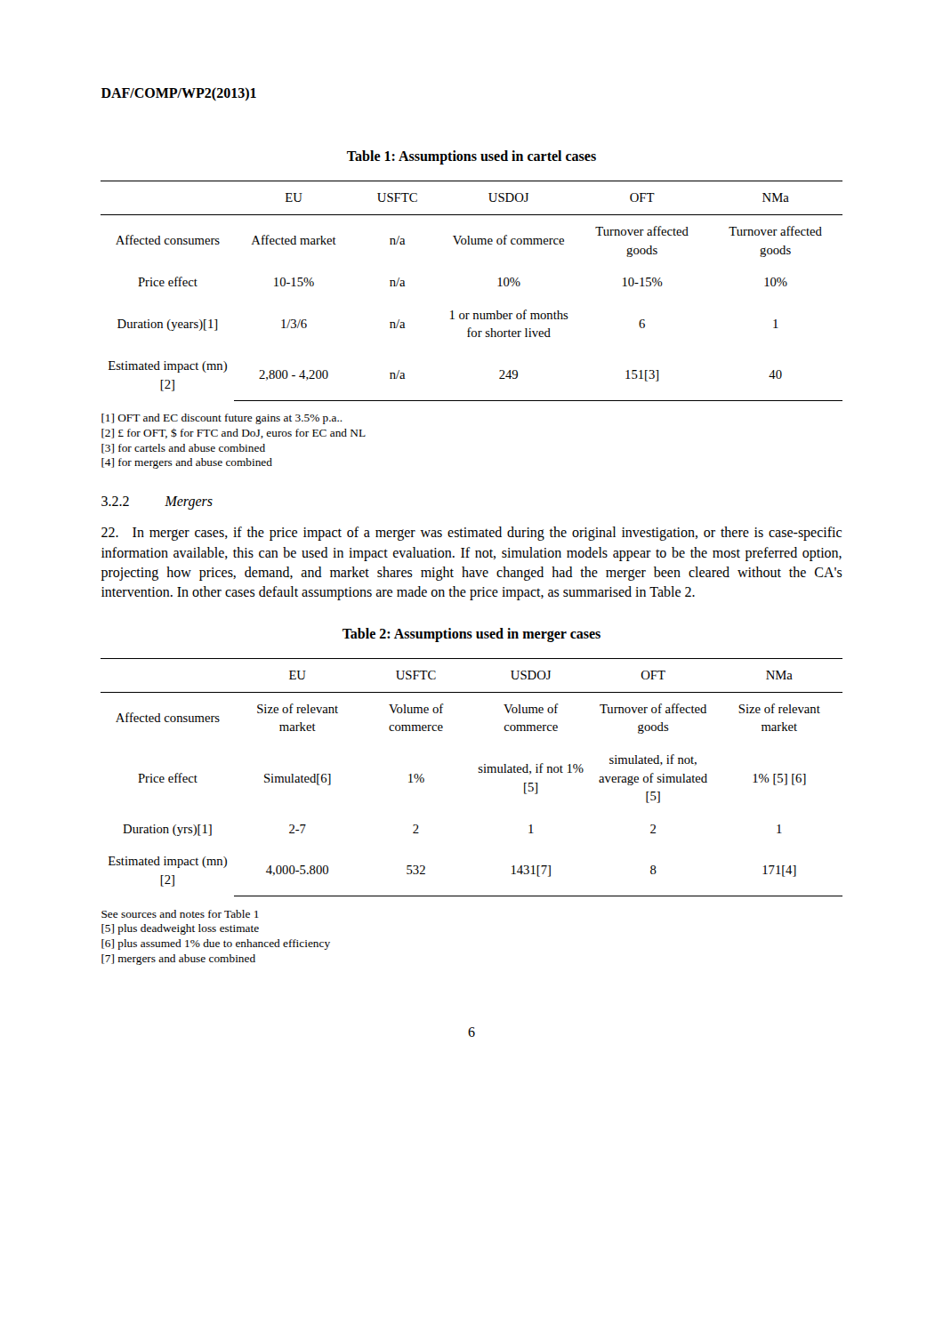DAF/COMP/WP2(2013)1
Table 1: Assumptions used in cartel cases
| | EU | USFTC | USDOJ | OFT | NMa |
| --- | --- | --- | --- | --- | --- |
| Affected consumers | Affected market | n/a | Volume of commerce | Turnover affected goods | Turnover affected goods |
| Price effect | 10-15% | n/a | 10% | 10-15% | 10% |
| Duration (years)[1] | 1/3/6 | n/a | 1 or number of months for shorter lived | 6 | 1 |
| Estimated impact (mn)[2] | 2,800 - 4,200 | n/a | 249 | 151[3] | 40 |
[1] OFT and EC discount future gains at 3.5% p.a..
[2] £ for OFT, $ for FTC and DoJ, euros for EC and NL
[3] for cartels and abuse combined
[4] for mergers and abuse combined
3.2.2 Mergers
22. In merger cases, if the price impact of a merger was estimated during the original investigation, or there is case-specific information available, this can be used in impact evaluation. If not, simulation models appear to be the most preferred option, projecting how prices, demand, and market shares might have changed had the merger been cleared without the CA's intervention. In other cases default assumptions are made on the price impact, as summarised in Table 2.
Table 2: Assumptions used in merger cases
| | EU | USFTC | USDOJ | OFT | NMa |
| --- | --- | --- | --- | --- | --- |
| Affected consumers | Size of relevant market | Volume of commerce | Volume of commerce | Turnover of affected goods | Size of relevant market |
| Price effect | Simulated[6] | 1% | simulated, if not 1%[5] | simulated, if not, average of simulated [5] | 1% [5] [6] |
| Duration (yrs)[1] | 2-7 | 2 | 1 | 2 | 1 |
| Estimated impact (mn)[2] | 4,000-5.800 | 532 | 1431[7] | 8 | 171[4] |
See sources and notes for Table 1
[5] plus deadweight loss estimate
[6] plus assumed 1% due to enhanced efficiency
[7] mergers and abuse combined
6